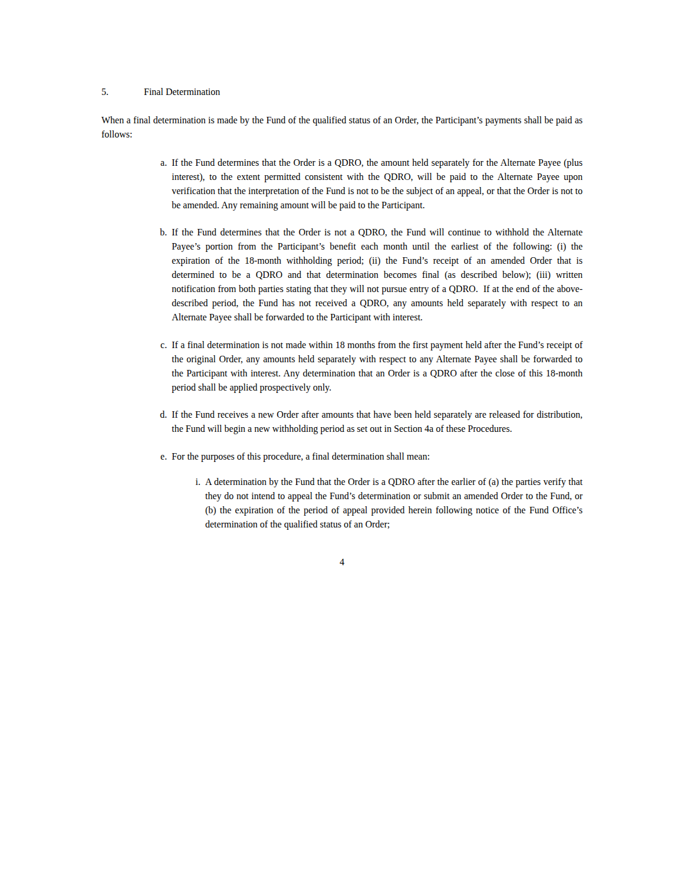5. Final Determination
When a final determination is made by the Fund of the qualified status of an Order, the Participant’s payments shall be paid as follows:
If the Fund determines that the Order is a QDRO, the amount held separately for the Alternate Payee (plus interest), to the extent permitted consistent with the QDRO, will be paid to the Alternate Payee upon verification that the interpretation of the Fund is not to be the subject of an appeal, or that the Order is not to be amended. Any remaining amount will be paid to the Participant.
If the Fund determines that the Order is not a QDRO, the Fund will continue to withhold the Alternate Payee’s portion from the Participant’s benefit each month until the earliest of the following: (i) the expiration of the 18-month withholding period; (ii) the Fund’s receipt of an amended Order that is determined to be a QDRO and that determination becomes final (as described below); (iii) written notification from both parties stating that they will not pursue entry of a QDRO. If at the end of the above-described period, the Fund has not received a QDRO, any amounts held separately with respect to an Alternate Payee shall be forwarded to the Participant with interest.
If a final determination is not made within 18 months from the first payment held after the Fund’s receipt of the original Order, any amounts held separately with respect to any Alternate Payee shall be forwarded to the Participant with interest. Any determination that an Order is a QDRO after the close of this 18-month period shall be applied prospectively only.
If the Fund receives a new Order after amounts that have been held separately are released for distribution, the Fund will begin a new withholding period as set out in Section 4a of these Procedures.
For the purposes of this procedure, a final determination shall mean:
A determination by the Fund that the Order is a QDRO after the earlier of (a) the parties verify that they do not intend to appeal the Fund’s determination or submit an amended Order to the Fund, or (b) the expiration of the period of appeal provided herein following notice of the Fund Office’s determination of the qualified status of an Order;
4